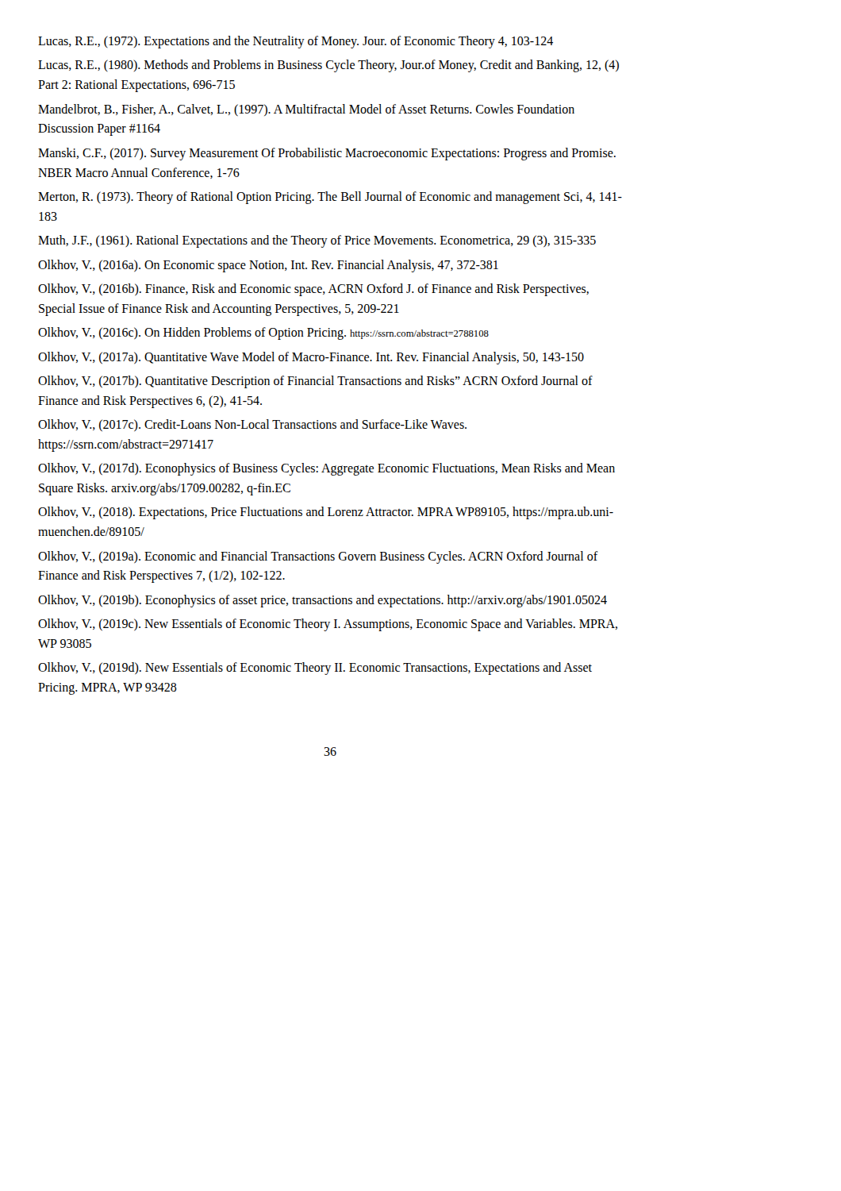Lucas, R.E., (1972). Expectations and the Neutrality of Money. Jour. of Economic Theory 4, 103-124
Lucas, R.E., (1980). Methods and Problems in Business Cycle Theory, Jour.of Money, Credit and Banking, 12, (4) Part 2: Rational Expectations, 696-715
Mandelbrot, B., Fisher, A., Calvet, L., (1997). A Multifractal Model of Asset Returns. Cowles Foundation Discussion Paper #1164
Manski, C.F., (2017). Survey Measurement Of Probabilistic Macroeconomic Expectations: Progress and Promise. NBER Macro Annual Conference, 1-76
Merton, R. (1973). Theory of Rational Option Pricing. The Bell Journal of Economic and management Sci, 4, 141-183
Muth, J.F., (1961). Rational Expectations and the Theory of Price Movements. Econometrica, 29 (3), 315-335
Olkhov, V., (2016a). On Economic space Notion, Int. Rev. Financial Analysis, 47, 372-381
Olkhov, V., (2016b). Finance, Risk and Economic space, ACRN Oxford J. of Finance and Risk Perspectives, Special Issue of Finance Risk and Accounting Perspectives, 5, 209-221
Olkhov, V., (2016c). On Hidden Problems of Option Pricing. https://ssrn.com/abstract=2788108
Olkhov, V., (2017a). Quantitative Wave Model of Macro-Finance. Int. Rev. Financial Analysis, 50, 143-150
Olkhov, V., (2017b). Quantitative Description of Financial Transactions and Risks” ACRN Oxford Journal of Finance and Risk Perspectives 6, (2), 41-54.
Olkhov, V., (2017c). Credit-Loans Non-Local Transactions and Surface-Like Waves. https://ssrn.com/abstract=2971417
Olkhov, V., (2017d). Econophysics of Business Cycles: Aggregate Economic Fluctuations, Mean Risks and Mean Square Risks. arxiv.org/abs/1709.00282, q-fin.EC
Olkhov, V., (2018). Expectations, Price Fluctuations and Lorenz Attractor. MPRA WP89105, https://mpra.ub.uni-muenchen.de/89105/
Olkhov, V., (2019a). Economic and Financial Transactions Govern Business Cycles. ACRN Oxford Journal of Finance and Risk Perspectives 7, (1/2), 102-122.
Olkhov, V., (2019b). Econophysics of asset price, transactions and expectations. http://arxiv.org/abs/1901.05024
Olkhov, V., (2019c). New Essentials of Economic Theory I. Assumptions, Economic Space and Variables. MPRA, WP 93085
Olkhov, V., (2019d). New Essentials of Economic Theory II. Economic Transactions, Expectations and Asset Pricing. MPRA, WP 93428
36